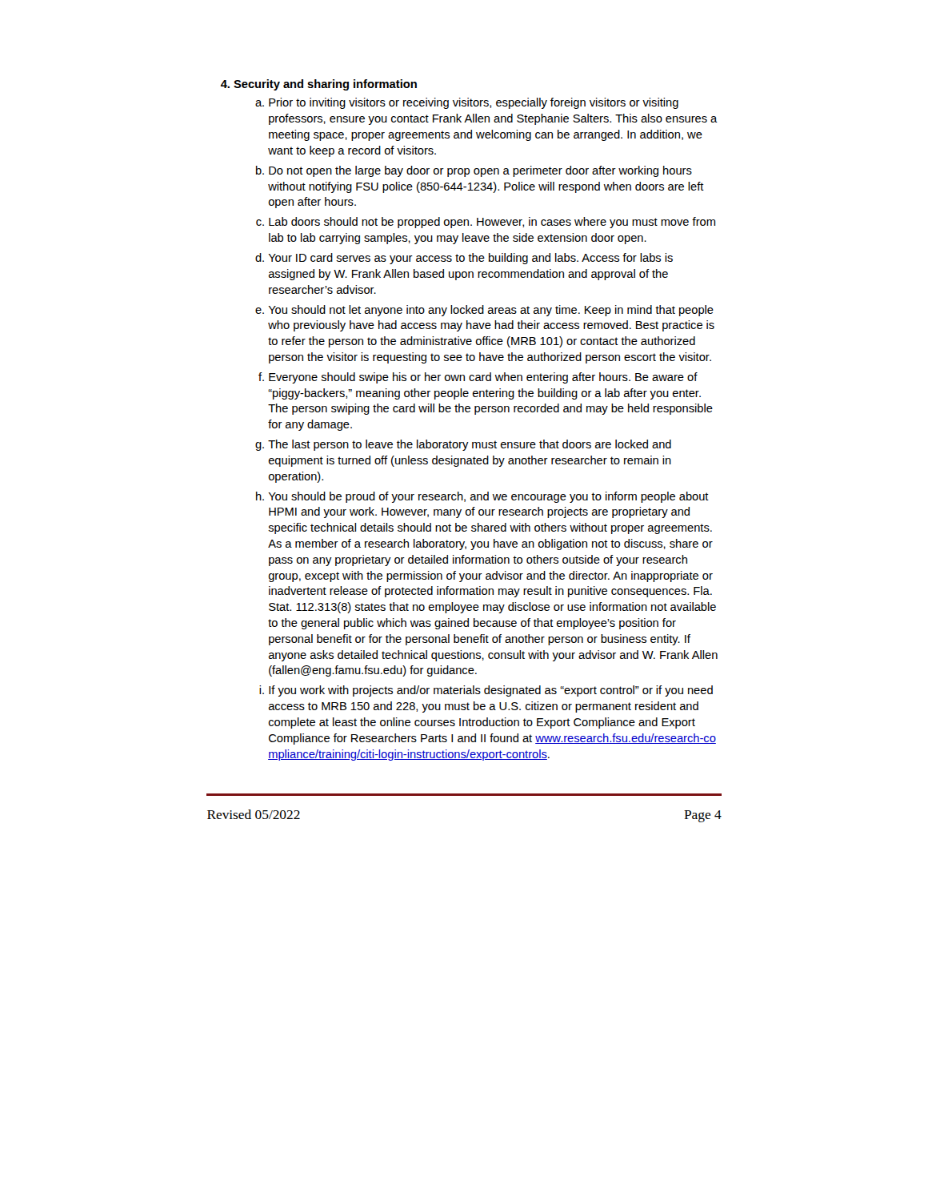Security and sharing information
Prior to inviting visitors or receiving visitors, especially foreign visitors or visiting professors, ensure you contact Frank Allen and Stephanie Salters. This also ensures a meeting space, proper agreements and welcoming can be arranged. In addition, we want to keep a record of visitors.
Do not open the large bay door or prop open a perimeter door after working hours without notifying FSU police (850-644-1234). Police will respond when doors are left open after hours.
Lab doors should not be propped open. However, in cases where you must move from lab to lab carrying samples, you may leave the side extension door open.
Your ID card serves as your access to the building and labs. Access for labs is assigned by W. Frank Allen based upon recommendation and approval of the researcher’s advisor.
You should not let anyone into any locked areas at any time. Keep in mind that people who previously have had access may have had their access removed. Best practice is to refer the person to the administrative office (MRB 101) or contact the authorized person the visitor is requesting to see to have the authorized person escort the visitor.
Everyone should swipe his or her own card when entering after hours. Be aware of “piggy-backers,” meaning other people entering the building or a lab after you enter. The person swiping the card will be the person recorded and may be held responsible for any damage.
The last person to leave the laboratory must ensure that doors are locked and equipment is turned off (unless designated by another researcher to remain in operation).
You should be proud of your research, and we encourage you to inform people about HPMI and your work. However, many of our research projects are proprietary and specific technical details should not be shared with others without proper agreements. As a member of a research laboratory, you have an obligation not to discuss, share or pass on any proprietary or detailed information to others outside of your research group, except with the permission of your advisor and the director. An inappropriate or inadvertent release of protected information may result in punitive consequences. Fla. Stat. 112.313(8) states that no employee may disclose or use information not available to the general public which was gained because of that employee’s position for personal benefit or for the personal benefit of another person or business entity. If anyone asks detailed technical questions, consult with your advisor and W. Frank Allen (fallen@eng.famu.fsu.edu) for guidance.
If you work with projects and/or materials designated as “export control” or if you need access to MRB 150 and 228, you must be a U.S. citizen or permanent resident and complete at least the online courses Introduction to Export Compliance and Export Compliance for Researchers Parts I and II found at www.research.fsu.edu/research-compliance/training/citi-login-instructions/export-controls.
Revised 05/2022 Page 4